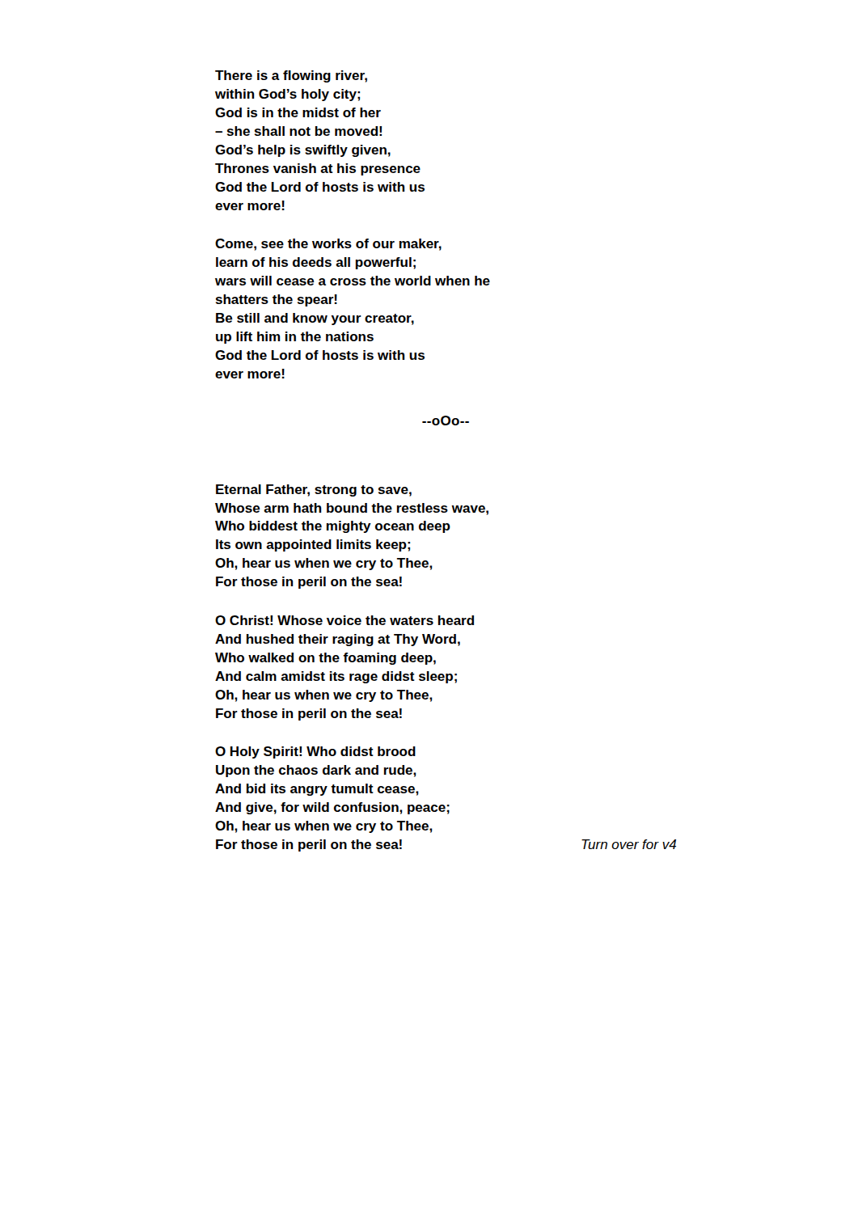There is a flowing river,
within God’s holy city;
God is in the midst of her
– she shall not be moved!
God’s help is swiftly given,
Thrones vanish at his presence
God the Lord of hosts is with us
ever more!
Come, see the works of our maker,
learn of his deeds all powerful;
wars will cease a cross the world when he
shatters the spear!
Be still and know your creator,
up lift him in the nations
God the Lord of hosts is with us
ever more!
--oOo--
Eternal Father, strong to save,
Whose arm hath bound the restless wave,
Who biddest the mighty ocean deep
Its own appointed limits keep;
Oh, hear us when we cry to Thee,
For those in peril on the sea!
O Christ! Whose voice the waters heard
And hushed their raging at Thy Word,
Who walked on the foaming deep,
And calm amidst its rage didst sleep;
Oh, hear us when we cry to Thee,
For those in peril on the sea!
O Holy Spirit! Who didst brood
Upon the chaos dark and rude,
And bid its angry tumult cease,
And give, for wild confusion, peace;
Oh, hear us when we cry to Thee,
For those in peril on the sea!
Turn over for v4